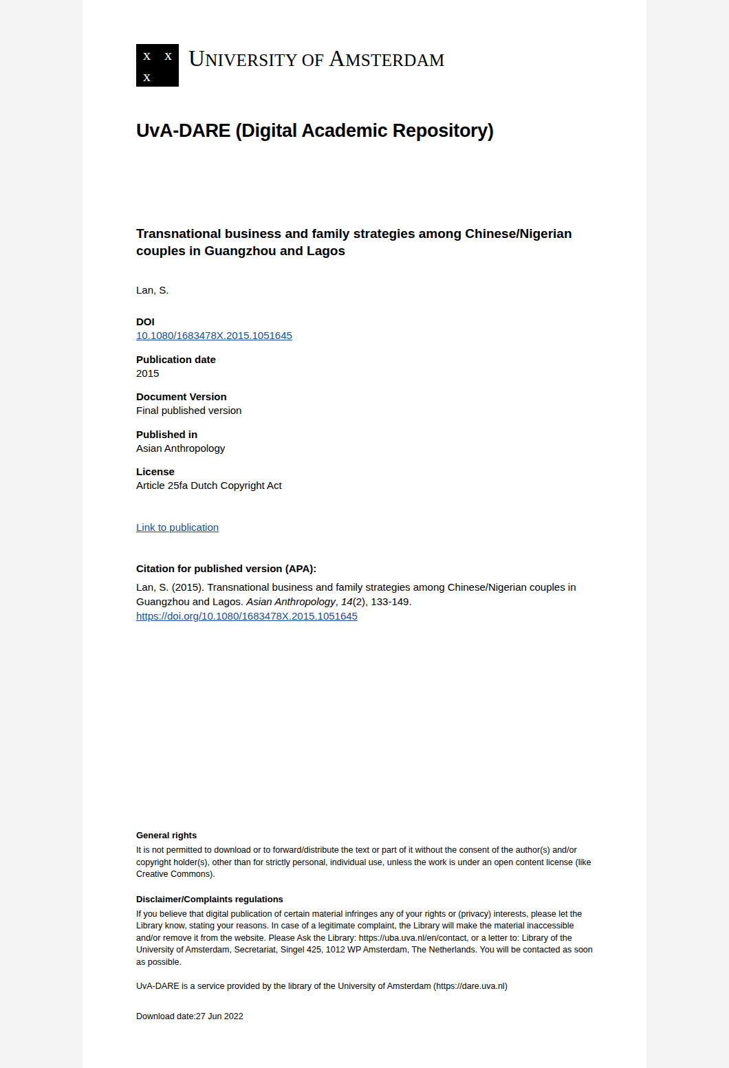xxx
UNIVERSITY OF AMSTERDAM
UvA-DARE (Digital Academic Repository)
Transnational business and family strategies among Chinese/Nigerian couples in Guangzhou and Lagos
Lan, S.
DOI
10.1080/1683478X.2015.1051645
Publication date
2015
Document Version
Final published version
Published in
Asian Anthropology
License
Article 25fa Dutch Copyright Act
Link to publication
Citation for published version (APA):
Lan, S. (2015). Transnational business and family strategies among Chinese/Nigerian couples in Guangzhou and Lagos. Asian Anthropology, 14(2), 133-149. https://doi.org/10.1080/1683478X.2015.1051645
General rights
It is not permitted to download or to forward/distribute the text or part of it without the consent of the author(s) and/or copyright holder(s), other than for strictly personal, individual use, unless the work is under an open content license (like Creative Commons).
Disclaimer/Complaints regulations
If you believe that digital publication of certain material infringes any of your rights or (privacy) interests, please let the Library know, stating your reasons. In case of a legitimate complaint, the Library will make the material inaccessible and/or remove it from the website. Please Ask the Library: https://uba.uva.nl/en/contact, or a letter to: Library of the University of Amsterdam, Secretariat, Singel 425, 1012 WP Amsterdam, The Netherlands. You will be contacted as soon as possible.
UvA-DARE is a service provided by the library of the University of Amsterdam (https://dare.uva.nl)
Download date:27 Jun 2022